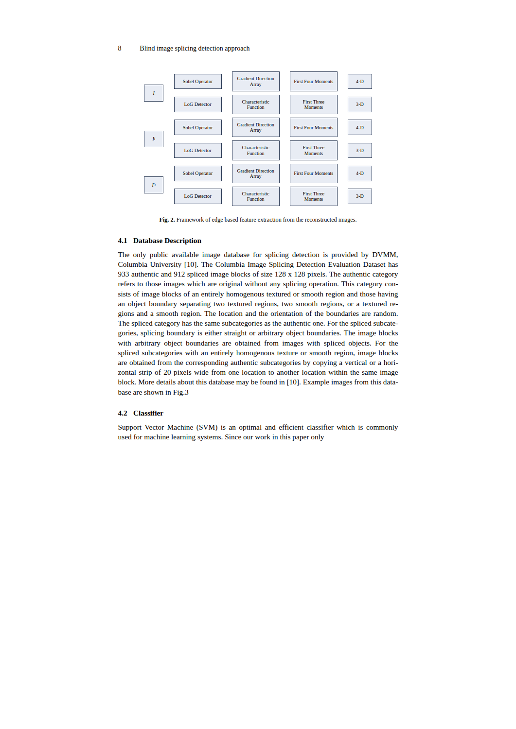8 Blind image splicing detection approach
| I | | Sobel Operator | | Gradient Direction Array | | First Four Moments | | 4-D |
| | LoG Detector | | Characteristic Function | | First Three Moments | | 3-D |
| I i | | Sobel Operator | | Gradient Direction Array | | First Four Moments | | 4-D |
| | LoG Detector | | Characteristic Function | | First Three Moments | | 3-D |
| I ′ i | | Sobel Operator | | Gradient Direction Array | | First Four Moments | | 4-D |
| | LoG Detector | | Characteristic Function | | First Three Moments | | 3-D |
Fig. 2. Framework of edge based feature extraction from the reconstructed images.
4.1 Database Description
The only public available image database for splicing detection is provided by DVMM, Columbia University [10]. The Columbia Image Splicing Detection Evaluation Dataset has 933 authentic and 912 spliced image blocks of size 128 x 128 pixels. The authentic category refers to those images which are original without any splicing operation. This category consists of image blocks of an entirely homogenous textured or smooth region and those having an object boundary separating two textured regions, two smooth regions, or a textured regions and a smooth region. The location and the orientation of the boundaries are random. The spliced category has the same subcategories as the authentic one. For the spliced subcategories, splicing boundary is either straight or arbitrary object boundaries. The image blocks with arbitrary object boundaries are obtained from images with spliced objects. For the spliced subcategories with an entirely homogenous texture or smooth region, image blocks are obtained from the corresponding authentic subcategories by copying a vertical or a horizontal strip of 20 pixels wide from one location to another location within the same image block. More details about this database may be found in [10]. Example images from this database are shown in Fig.3
4.2 Classifier
Support Vector Machine (SVM) is an optimal and efficient classifier which is commonly used for machine learning systems. Since our work in this paper only